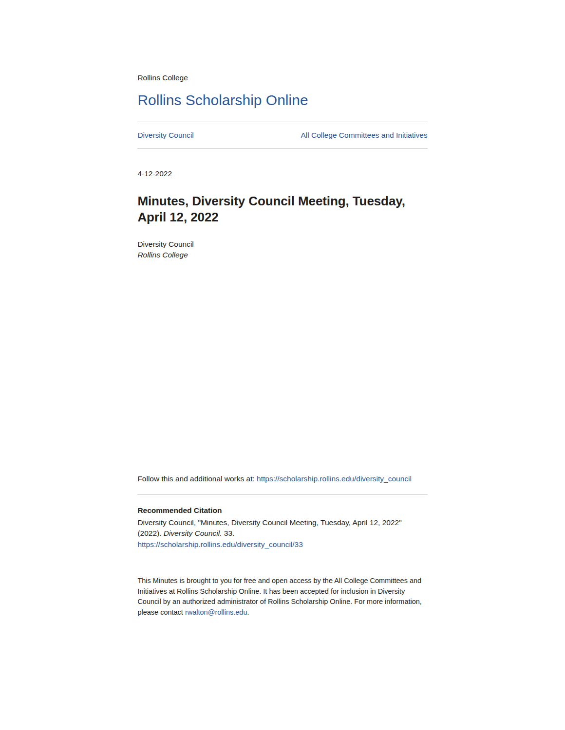Rollins College
Rollins Scholarship Online
Diversity Council All College Committees and Initiatives
4-12-2022
Minutes, Diversity Council Meeting, Tuesday, April 12, 2022
Diversity Council
Rollins College
Follow this and additional works at: https://scholarship.rollins.edu/diversity_council
Recommended Citation
Diversity Council, "Minutes, Diversity Council Meeting, Tuesday, April 12, 2022" (2022). Diversity Council. 33.
https://scholarship.rollins.edu/diversity_council/33
This Minutes is brought to you for free and open access by the All College Committees and Initiatives at Rollins Scholarship Online. It has been accepted for inclusion in Diversity Council by an authorized administrator of Rollins Scholarship Online. For more information, please contact rwalton@rollins.edu.